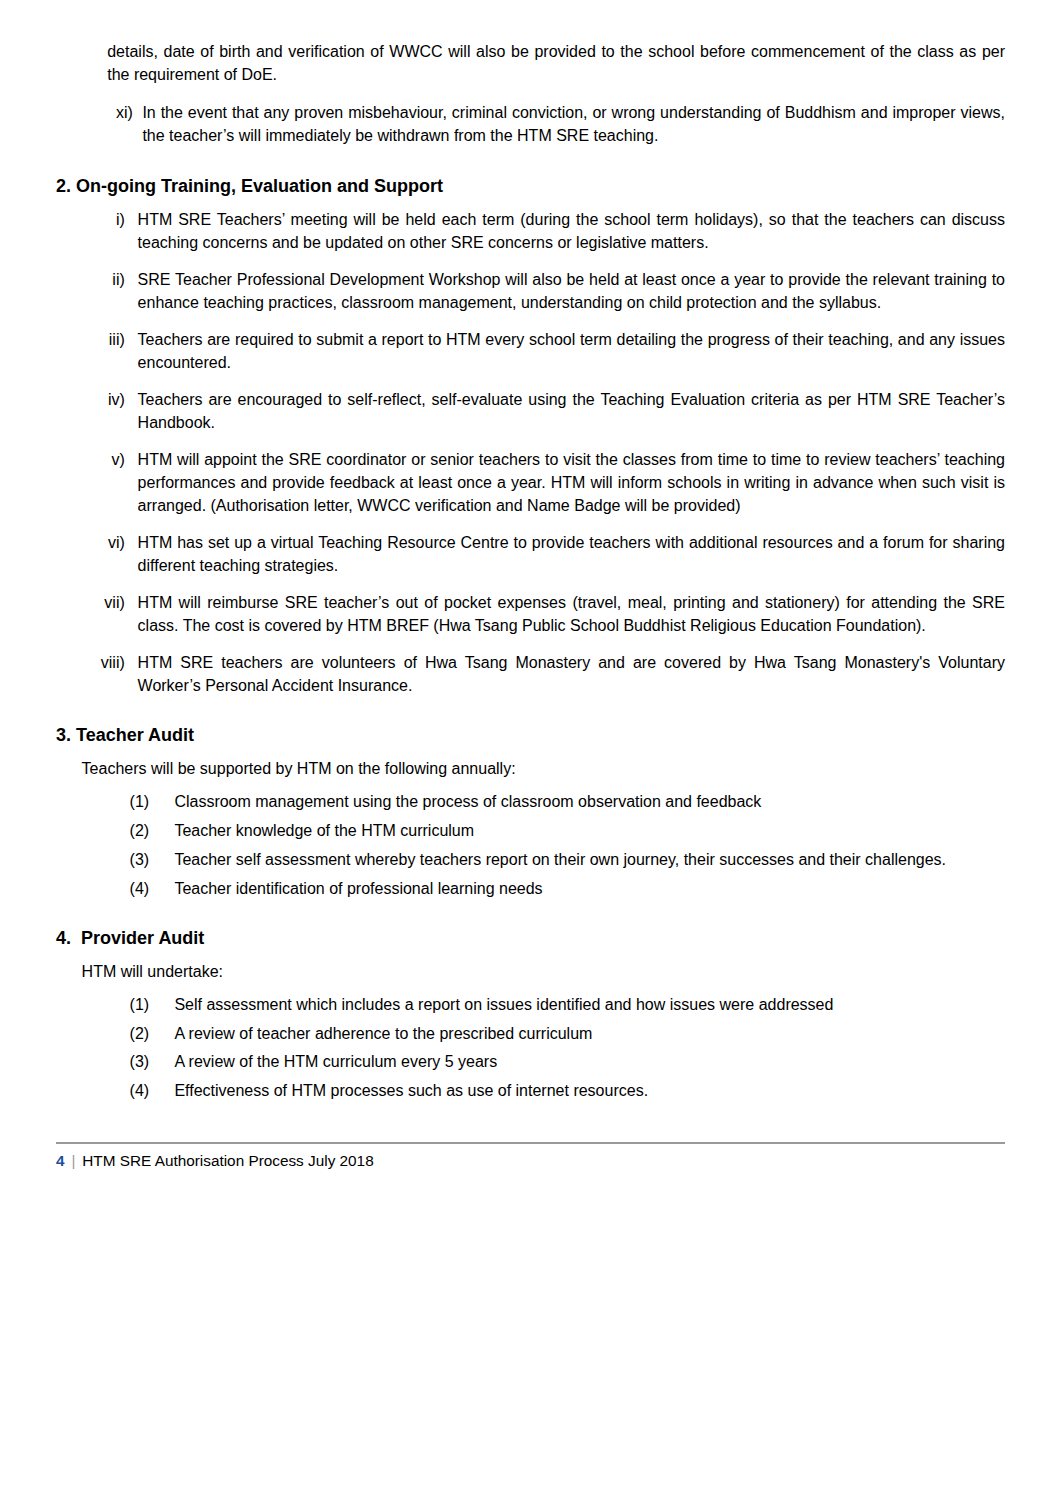details, date of birth and verification of WWCC will also be provided to the school before commencement of the class as per the requirement of DoE.
xi) In the event that any proven misbehaviour, criminal conviction, or wrong understanding of Buddhism and improper views, the teacher’s will immediately be withdrawn from the HTM SRE teaching.
2. On-going Training, Evaluation and Support
i) HTM SRE Teachers’ meeting will be held each term (during the school term holidays), so that the teachers can discuss teaching concerns and be updated on other SRE concerns or legislative matters.
ii) SRE Teacher Professional Development Workshop will also be held at least once a year to provide the relevant training to enhance teaching practices, classroom management, understanding on child protection and the syllabus.
iii) Teachers are required to submit a report to HTM every school term detailing the progress of their teaching, and any issues encountered.
iv) Teachers are encouraged to self-reflect, self-evaluate using the Teaching Evaluation criteria as per HTM SRE Teacher’s Handbook.
v) HTM will appoint the SRE coordinator or senior teachers to visit the classes from time to time to review teachers’ teaching performances and provide feedback at least once a year. HTM will inform schools in writing in advance when such visit is arranged. (Authorisation letter, WWCC verification and Name Badge will be provided)
vi) HTM has set up a virtual Teaching Resource Centre to provide teachers with additional resources and a forum for sharing different teaching strategies.
vii) HTM will reimburse SRE teacher’s out of pocket expenses (travel, meal, printing and stationery) for attending the SRE class. The cost is covered by HTM BREF (Hwa Tsang Public School Buddhist Religious Education Foundation).
viii) HTM SRE teachers are volunteers of Hwa Tsang Monastery and are covered by Hwa Tsang Monastery's Voluntary Worker’s Personal Accident Insurance.
3. Teacher Audit
Teachers will be supported by HTM on the following annually:
(1) Classroom management using the process of classroom observation and feedback
(2) Teacher knowledge of the HTM curriculum
(3) Teacher self assessment whereby teachers report on their own journey, their successes and their challenges.
(4) Teacher identification of professional learning needs
4. Provider Audit
HTM will undertake:
(1) Self assessment which includes a report on issues identified and how issues were addressed
(2) A review of teacher adherence to the prescribed curriculum
(3) A review of the HTM curriculum every 5 years
(4) Effectiveness of HTM processes such as use of internet resources.
4|HTM SRE Authorisation Process July 2018